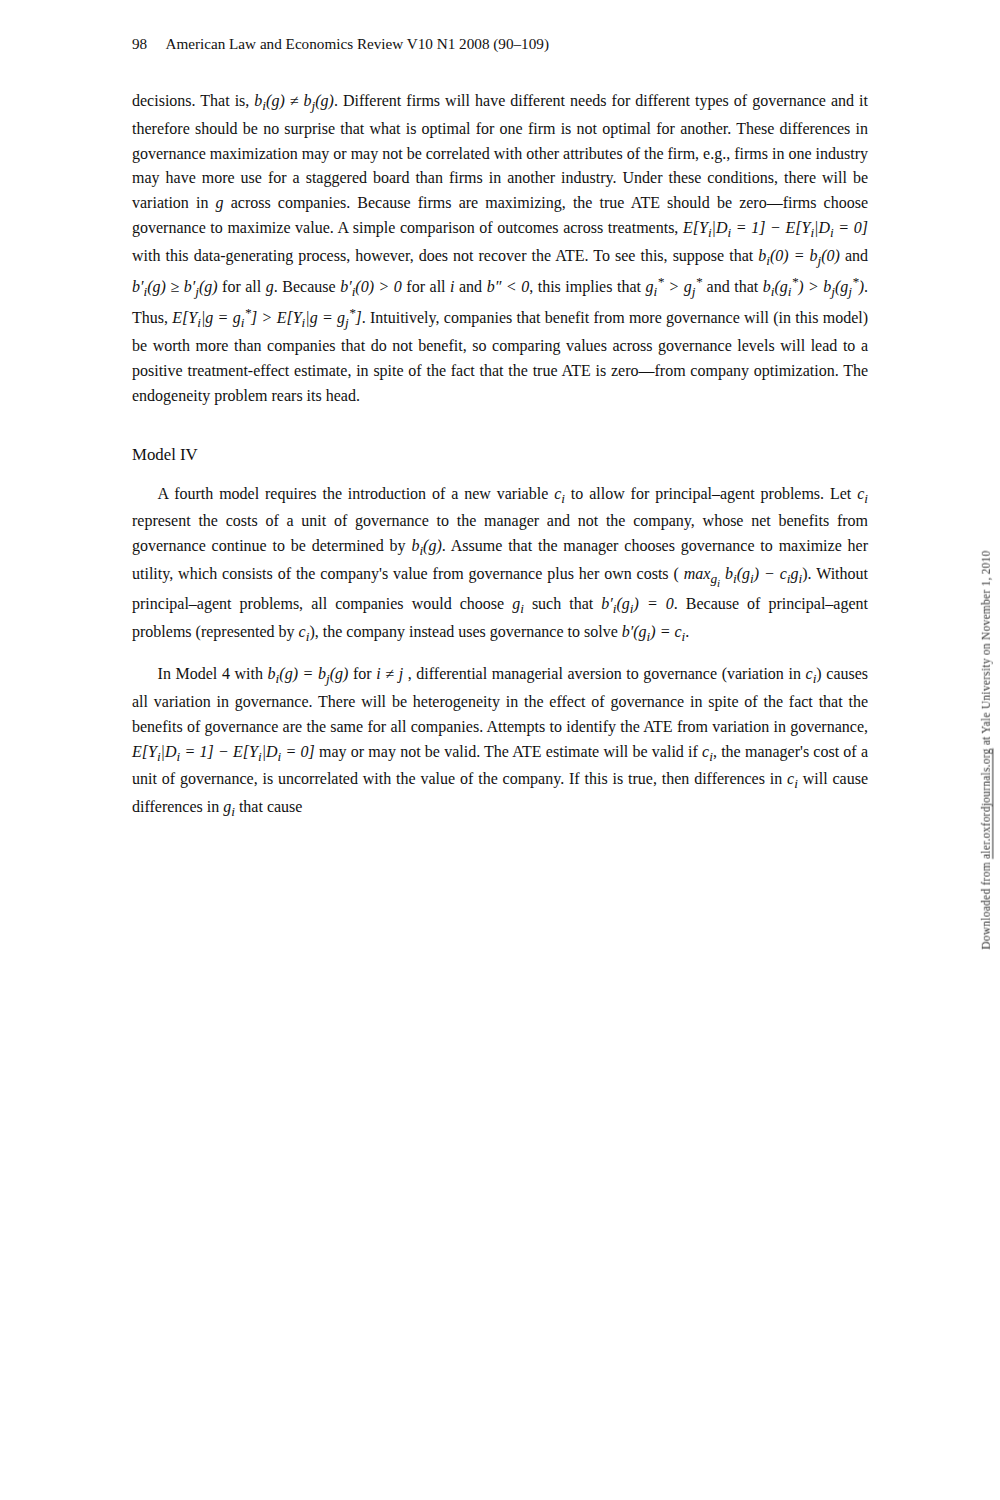98 American Law and Economics Review V10 N1 2008 (90–109)
decisions. That is, bi(g) ≠ bj(g). Different firms will have different needs for different types of governance and it therefore should be no surprise that what is optimal for one firm is not optimal for another. These differences in governance maximization may or may not be correlated with other attributes of the firm, e.g., firms in one industry may have more use for a staggered board than firms in another industry. Under these conditions, there will be variation in g across companies. Because firms are maximizing, the true ATE should be zero—firms choose governance to maximize value. A simple comparison of outcomes across treatments, E[Yi|Di = 1] − E[Yi|Di = 0] with this data-generating process, however, does not recover the ATE. To see this, suppose that bi(0) = bj(0) and b′i(g) ≥ b′j(g) for all g. Because b′i(0) > 0 for all i and b″ < 0, this implies that gi* > gj* and that bi(gi*) > bj(gj*). Thus, E[Yi|g = gi*] > E[Yi|g = gj*]. Intuitively, companies that benefit from more governance will (in this model) be worth more than companies that do not benefit, so comparing values across governance levels will lead to a positive treatment-effect estimate, in spite of the fact that the true ATE is zero—from company optimization. The endogeneity problem rears its head.
Model IV
A fourth model requires the introduction of a new variable ci to allow for principal–agent problems. Let ci represent the costs of a unit of governance to the manager and not the company, whose net benefits from governance continue to be determined by bi(g). Assume that the manager chooses governance to maximize her utility, which consists of the company's value from governance plus her own costs ( maxgi bi(gi) − cigi). Without principal–agent problems, all companies would choose gi such that b′i(gi) = 0. Because of principal–agent problems (represented by ci), the company instead uses governance to solve b′(gi) = ci.
In Model 4 with bi(g) = bj(g) for i ≠ j , differential managerial aversion to governance (variation in ci) causes all variation in governance. There will be heterogeneity in the effect of governance in spite of the fact that the benefits of governance are the same for all companies. Attempts to identify the ATE from variation in governance, E[Yi|Di = 1] − E[Yi|Di = 0] may or may not be valid. The ATE estimate will be valid if ci, the manager's cost of a unit of governance, is uncorrelated with the value of the company. If this is true, then differences in ci will cause differences in gi that cause
Downloaded from aler.oxfordjournals.org at Yale University on November 1, 2010